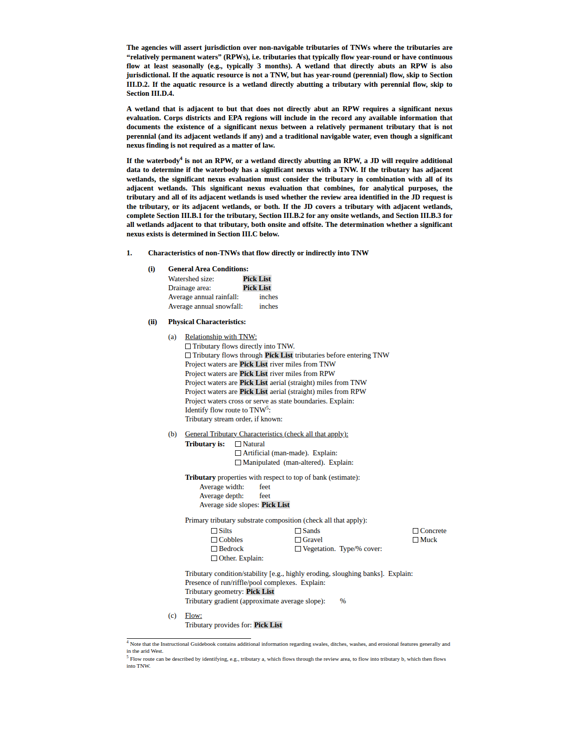The agencies will assert jurisdiction over non-navigable tributaries of TNWs where the tributaries are “relatively permanent waters” (RPWs), i.e. tributaries that typically flow year-round or have continuous flow at least seasonally (e.g., typically 3 months). A wetland that directly abuts an RPW is also jurisdictional. If the aquatic resource is not a TNW, but has year-round (perennial) flow, skip to Section III.D.2. If the aquatic resource is a wetland directly abutting a tributary with perennial flow, skip to Section III.D.4.
A wetland that is adjacent to but that does not directly abut an RPW requires a significant nexus evaluation. Corps districts and EPA regions will include in the record any available information that documents the existence of a significant nexus between a relatively permanent tributary that is not perennial (and its adjacent wetlands if any) and a traditional navigable water, even though a significant nexus finding is not required as a matter of law.
If the waterbody4 is not an RPW, or a wetland directly abutting an RPW, a JD will require additional data to determine if the waterbody has a significant nexus with a TNW. If the tributary has adjacent wetlands, the significant nexus evaluation must consider the tributary in combination with all of its adjacent wetlands. This significant nexus evaluation that combines, for analytical purposes, the tributary and all of its adjacent wetlands is used whether the review area identified in the JD request is the tributary, or its adjacent wetlands, or both. If the JD covers a tributary with adjacent wetlands, complete Section III.B.1 for the tributary, Section III.B.2 for any onsite wetlands, and Section III.B.3 for all wetlands adjacent to that tributary, both onsite and offsite. The determination whether a significant nexus exists is determined in Section III.C below.
1.
Characteristics of non-TNWs that flow directly or indirectly into TNW
(i)
General Area Conditions:
Watershed size: Pick List
Drainage area: Pick List
Average annual rainfall: inches
Average annual snowfall: inches
(ii)
Physical Characteristics:
(a)
Relationship with TNW:
Tributary flows directly into TNW.
Tributary flows through Pick List tributaries before entering TNW
Project waters are Pick List river miles from TNW
Project waters are Pick List river miles from RPW
Project waters are Pick List aerial (straight) miles from TNW
Project waters are Pick List aerial (straight) miles from RPW
Project waters cross or serve as state boundaries. Explain:
Identify flow route to TNW5:
Tributary stream order, if known:
(b)
General Tributary Characteristics (check all that apply):
Tributary is: Natural
Artificial (man-made). Explain:
Manipulated (man-altered). Explain:
Tributary properties with respect to top of bank (estimate):
Average width: feet
Average depth: feet
Average side slopes: Pick List
Primary tributary substrate composition (check all that apply):
Silts
Sands
Concrete
Cobbles
Gravel
Muck
Bedrock
Vegetation. Type/% cover:
Other. Explain:
Tributary condition/stability [e.g., highly eroding, sloughing banks]. Explain:
Presence of run/riffle/pool complexes. Explain:
Tributary geometry: Pick List
Tributary gradient (approximate average slope): %
(c)
Flow:
Tributary provides for: Pick List
4 Note that the Instructional Guidebook contains additional information regarding swales, ditches, washes, and erosional features generally and in the arid West.
5 Flow route can be described by identifying, e.g., tributary a, which flows through the review area, to flow into tributary b, which then flows into TNW.